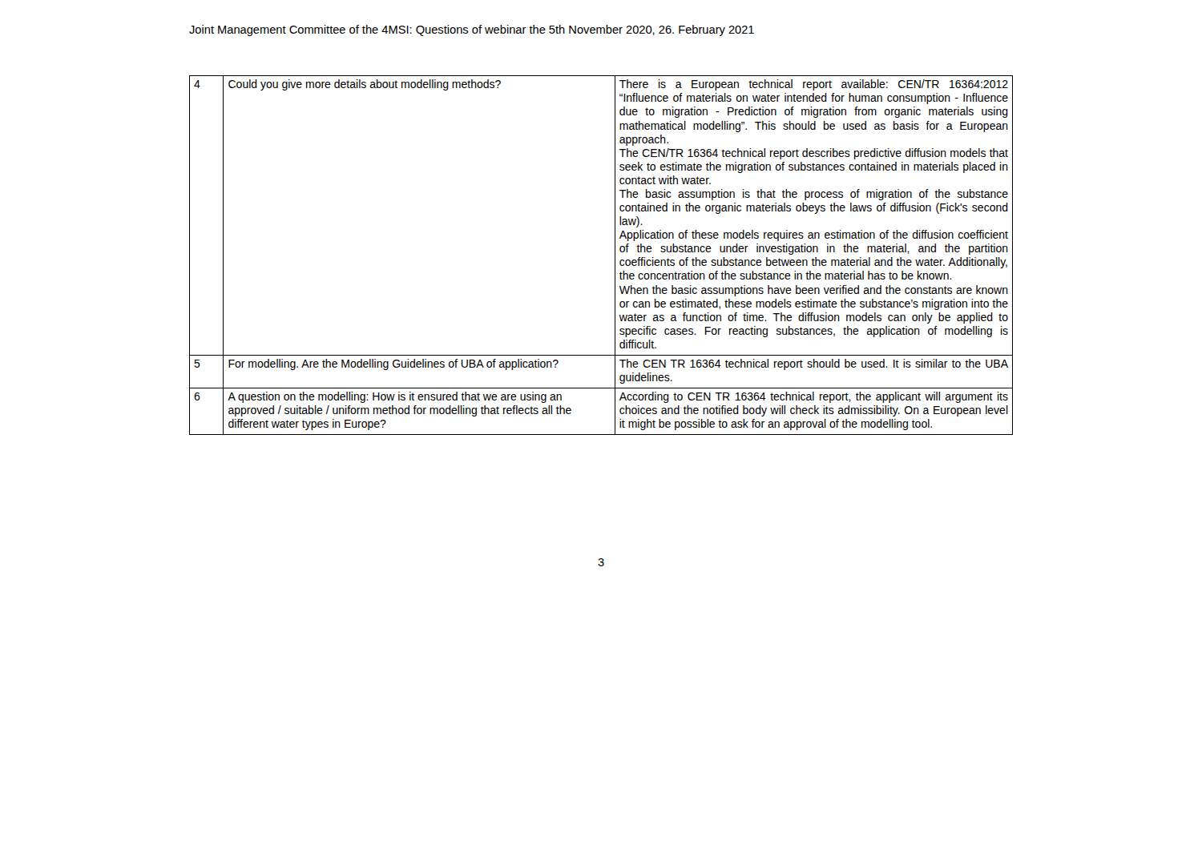Joint Management Committee of the 4MSI: Questions of webinar the 5th November 2020, 26. February 2021
| 4 | Could you give more details about modelling methods? | There is a European technical report available: CEN/TR 16364:2012 “Influence of materials on water intended for human consumption - Influence due to migration - Prediction of migration from organic materials using mathematical modelling”. This should be used as basis for a European approach. The CEN/TR 16364 technical report describes predictive diffusion models that seek to estimate the migration of substances contained in materials placed in contact with water. The basic assumption is that the process of migration of the substance contained in the organic materials obeys the laws of diffusion (Fick's second law). Application of these models requires an estimation of the diffusion coefficient of the substance under investigation in the material, and the partition coefficients of the substance between the material and the water. Additionally, the concentration of the substance in the material has to be known. When the basic assumptions have been verified and the constants are known or can be estimated, these models estimate the substance’s migration into the water as a function of time. The diffusion models can only be applied to specific cases. For reacting substances, the application of modelling is difficult. |
| 5 | For modelling. Are the Modelling Guidelines of UBA of application? | The CEN TR 16364 technical report should be used. It is similar to the UBA guidelines. |
| 6 | A question on the modelling: How is it ensured that we are using an approved / suitable / uniform method for modelling that reflects all the different water types in Europe? | According to CEN TR 16364 technical report, the applicant will argument its choices and the notified body will check its admissibility. On a European level it might be possible to ask for an approval of the modelling tool. |
3